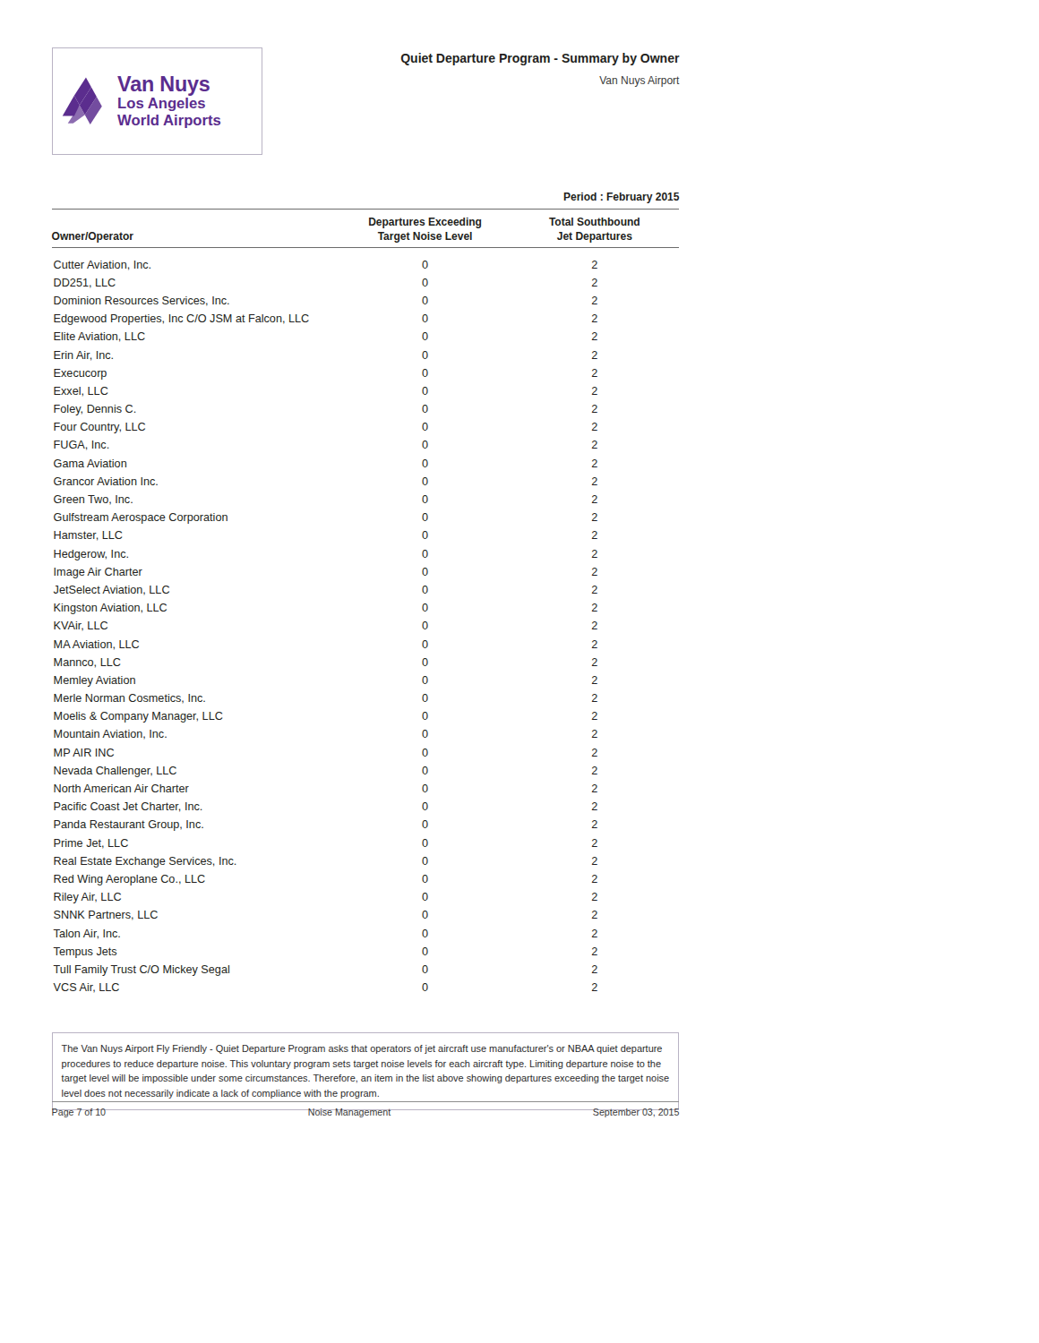Van Nuys
Los Angeles
World Airports
Quiet Departure Program - Summary by Owner
Van Nuys Airport
Period : February 2015
| Owner/Operator | Departures Exceeding Target Noise Level | Total Southbound Jet Departures |
| --- | --- | --- |
| Cutter Aviation, Inc. | 0 | 2 |
| DD251, LLC | 0 | 2 |
| Dominion Resources Services, Inc. | 0 | 2 |
| Edgewood Properties, Inc C/O JSM at Falcon, LLC | 0 | 2 |
| Elite Aviation, LLC | 0 | 2 |
| Erin Air, Inc. | 0 | 2 |
| Execucorp | 0 | 2 |
| Exxel, LLC | 0 | 2 |
| Foley, Dennis C. | 0 | 2 |
| Four Country, LLC | 0 | 2 |
| FUGA, Inc. | 0 | 2 |
| Gama Aviation | 0 | 2 |
| Grancor Aviation Inc. | 0 | 2 |
| Green Two, Inc. | 0 | 2 |
| Gulfstream Aerospace Corporation | 0 | 2 |
| Hamster, LLC | 0 | 2 |
| Hedgerow, Inc. | 0 | 2 |
| Image Air Charter | 0 | 2 |
| JetSelect Aviation, LLC | 0 | 2 |
| Kingston Aviation, LLC | 0 | 2 |
| KVAir, LLC | 0 | 2 |
| MA Aviation, LLC | 0 | 2 |
| Mannco, LLC | 0 | 2 |
| Memley Aviation | 0 | 2 |
| Merle Norman Cosmetics, Inc. | 0 | 2 |
| Moelis & Company Manager, LLC | 0 | 2 |
| Mountain Aviation, Inc. | 0 | 2 |
| MP AIR INC | 0 | 2 |
| Nevada Challenger, LLC | 0 | 2 |
| North American Air Charter | 0 | 2 |
| Pacific Coast Jet Charter, Inc. | 0 | 2 |
| Panda Restaurant Group, Inc. | 0 | 2 |
| Prime Jet, LLC | 0 | 2 |
| Real Estate Exchange Services, Inc. | 0 | 2 |
| Red Wing Aeroplane Co., LLC | 0 | 2 |
| Riley Air, LLC | 0 | 2 |
| SNNK Partners, LLC | 0 | 2 |
| Talon Air, Inc. | 0 | 2 |
| Tempus Jets | 0 | 2 |
| Tull Family Trust C/O Mickey Segal | 0 | 2 |
| VCS Air, LLC | 0 | 2 |
The Van Nuys Airport Fly Friendly - Quiet Departure Program asks that operators of jet aircraft use manufacturer's or NBAA quiet departure procedures to reduce departure noise. This voluntary program sets target noise levels for each aircraft type. Limiting departure noise to the target level will be impossible under some circumstances. Therefore, an item in the list above showing departures exceeding the target noise level does not necessarily indicate a lack of compliance with the program.
Page 7 of 10
Noise Management
September 03, 2015